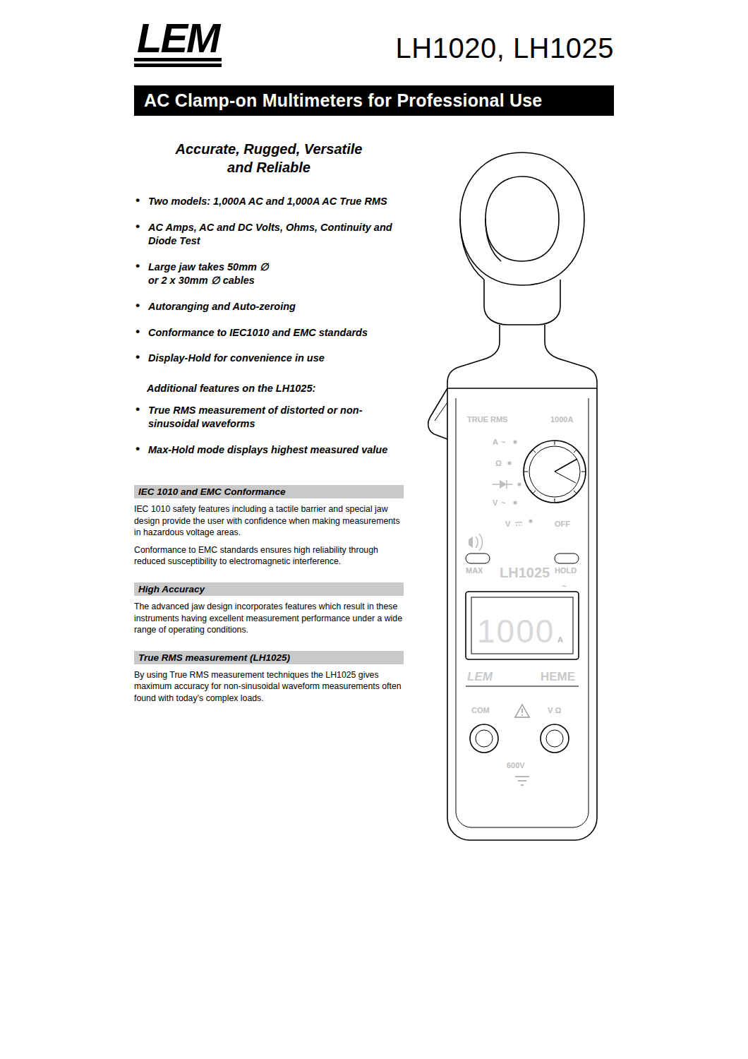LEM
LH1020, LH1025
AC Clamp-on Multimeters for Professional Use
Accurate, Rugged, Versatile
and Reliable
Two models: 1,000A AC and 1,000A AC True RMS
AC Amps, AC and DC Volts, Ohms, Continuity and Diode Test
Large jaw takes 50mm ∅
or 2 x 30mm ∅ cables
Autoranging and Auto-zeroing
Conformance to IEC1010 and EMC standards
Display-Hold for convenience in use
Additional features on the LH1025:
True RMS measurement of distorted or non-sinusoidal waveforms
Max-Hold mode displays highest measured value
IEC 1010 and EMC Conformance
IEC 1010 safety features including a tactile barrier and special jaw design provide the user with confidence when making measurements in hazardous voltage areas.
Conformance to EMC standards ensures high reliability through reduced susceptibility to electromagnetic interference.
High Accuracy
The advanced jaw design incorporates features which result in these instruments having excellent measurement performance under a wide range of operating conditions.
True RMS measurement (LH1025)
By using True RMS measurement techniques the LH1025 gives maximum accuracy for non-sinusoidal waveform measurements often found with today’s complex loads.
TRUE RMS 1000A A ~ Ω V ~ V OFF MAX HOLD LH1025 ~ 1000 A LEM HEME COM V Ω 600V